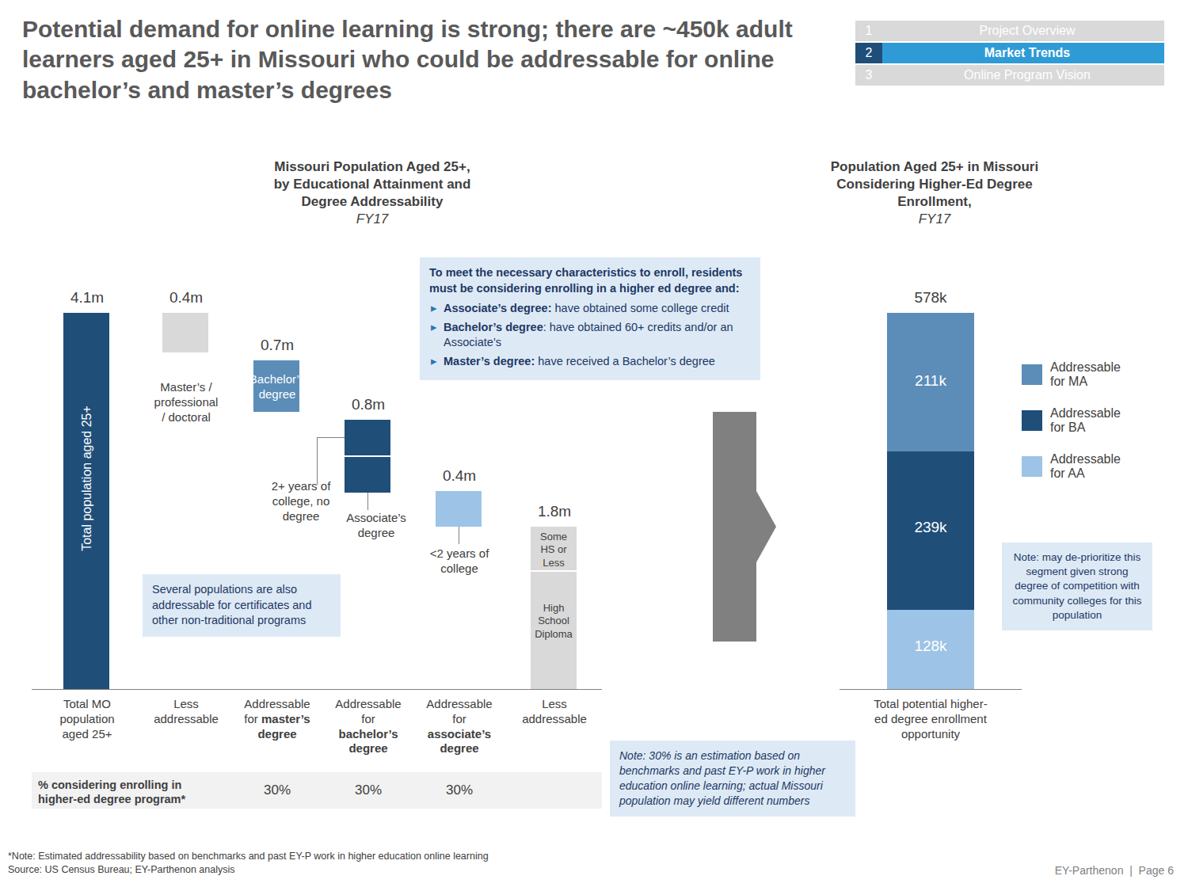Potential demand for online learning is strong; there are ~450k adult learners aged 25+ in Missouri who could be addressable for online bachelor’s and master’s degrees
1
Project Overview
2
Market Trends
3
Online Program Vision
Missouri Population Aged 25+,
by Educational Attainment and
Degree Addressability
FY17
Population Aged 25+ in Missouri
Considering Higher-Ed Degree
Enrollment,
FY17
4.1m
Total population aged 25+
0.4m
Master’s /
professional
/ doctoral
0.7m
Bachelor’s
degree
0.8m
2+ years of
college, no
degree
Associate’s
degree
0.4m
<2 years of
college
1.8m
Some
HS or
Less
High
School
Diploma
Total MO
population
aged 25+
Less
addressable
Addressable
for master’s
degree
Addressable
for
bachelor’s
degree
Addressable
for
associate’s
degree
Less
addressable
To meet the necessary characteristics to enroll, residents must be considering enrolling in a higher ed degree and:
Associate’s degree: have obtained some college credit
Bachelor’s degree: have obtained 60+ credits and/or an Associate’s
Master’s degree: have received a Bachelor’s degree
Several populations are also addressable for certificates and other non-traditional programs
578k
211k
239k
128k
Total potential higher-
ed degree enrollment
opportunity
Addressable
for MA
Addressable
for BA
Addressable
for AA
Note: may de-prioritize this segment given strong degree of competition with community colleges for this population
% considering enrolling in higher-ed degree program*
30%
30%
30%
Note: 30% is an estimation based on benchmarks and past EY-P work in higher education online learning; actual Missouri population may yield different numbers
*Note: Estimated addressability based on benchmarks and past EY-P work in higher education online learning
Source: US Census Bureau; EY-Parthenon analysis
EY-Parthenon | Page 6